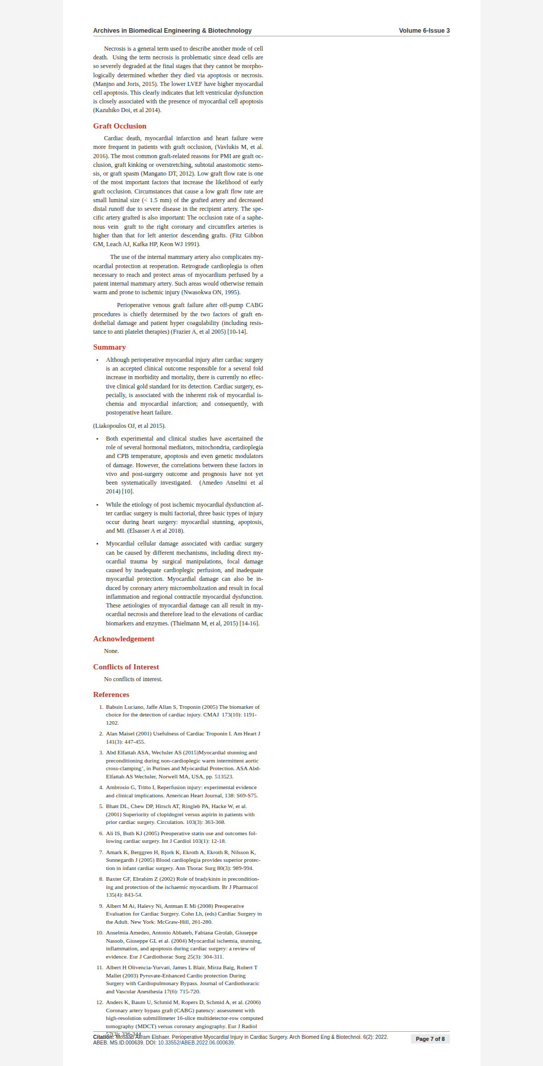Archives in Biomedical Engineering & Biotechnology Volume 6-Issue 3
Necrosis is a general term used to describe another mode of cell death. Using the term necrosis is problematic since dead cells are so severely degraded at the final stages that they cannot be morphologically determined whether they died via apoptosis or necrosis. (Manjno and Joris, 2015). The lower LVEF have higher myocardial cell apoptosis. This clearly indicates that left ventricular dysfunction is closely associated with the presence of myocardial cell apoptosis (Kazuhiko Doi, et al 2014).
Graft Occlusion
Cardiac death, myocardial infarction and heart failure were more frequent in patients with graft occlusion, (Vavlukis M, et al. 2016). The most common graft-related reasons for PMI are graft occlusion, graft kinking or overstretching, subtotal anastomotic stenosis, or graft spasm (Mangano DT, 2012). Low graft flow rate is one of the most important factors that increase the likelihood of early graft occlusion. Circumstances that cause a low graft flow rate are small luminal size (< 1.5 mm) of the grafted artery and decreased distal runoff due to severe disease in the recipient artery. The specific artery grafted is also important: The occlusion rate of a saphenous vein graft to the right coronary and circumflex arteries is higher than that for left anterior descending grafts. (Fitz Gibbon GM, Leach AJ, Kafka HP, Keon WJ 1991).
The use of the internal mammary artery also complicates myocardial protection at reoperation. Retrograde cardioplegia is often necessary to reach and protect areas of myocardium perfused by a patent internal mammary artery. Such areas would otherwise remain warm and prone to ischemic injury (Nwasokwa ON, 1995).
Perioperative venous graft failure after off-pump CABG procedures is chiefly determined by the two factors of graft endothelial damage and patient hyper coagulability (including resistance to anti platelet therapies) (Frazier A, et al 2005) [10-14].
Summary
Although perioperative myocardial injury after cardiac surgery is an accepted clinical outcome responsible for a several fold increase in morbidity and mortality, there is currently no effective clinical gold standard for its detection. Cardiac surgery, especially, is associated with the inherent risk of myocardial ischemia and myocardial infarction; and consequently, with postoperative heart failure.
(Liakopoulos OJ, et al 2015).
Both experimental and clinical studies have ascertained the role of several hormonal mediators, mitochondria, cardioplegia and CPB temperature, apoptosis and even genetic modulators of damage. However, the correlations between these factors in vivo and post-surgery outcome and prognosis have not yet been systematically investigated. (Amedeo Anselmi et al 2014) [10].
While the etiology of post ischemic myocardial dysfunction after cardiac surgery is multi factorial, three basic types of injury occur during heart surgery: myocardial stunning, apoptosis, and MI. (Elsasser A et al 2018).
Myocardial cellular damage associated with cardiac surgery can be caused by different mechanisms, including direct myocardial trauma by surgical manipulations, focal damage caused by inadequate cardioplegic perfusion, and inadequate myocardial protection. Myocardial damage can also be induced by coronary artery microembolization and result in focal inflammation and regional contractile myocardial dysfunction. These aetiologies of myocardial damage can all result in myocardial necrosis and therefore lead to the elevations of cardiac biomarkers and enzymes. (Thielmann M, et al, 2015) [14-16].
Acknowledgement
None.
Conflicts of Interest
No conflicts of interest.
References
Babuin Luciano, Jaffe Allan S, Troponin (2005) The biomarker of choice for the detection of cardiac injury. CMAJ 173(10): 1191-1202.
Alan Maisel (2001) Usefulness of Cardiac Troponin I. Am Heart J 141(3): 447-455.
Abd Elfattah ASA, Wechsler AS (2015)Myocardial stunning and preconditioning during non-cardioplegic warm intermittent aortic cross-clamping’, in Purines and Myocardial Protection. ASA Abd-Elfattah AS Wechsler, Norwell MA, USA, pp. 513523.
Ambrosio G, Tritto I, Reperfusion injury: experimental evidence and clinical implications. American Heart Journal, 138: S69-S75.
Bhatt DL, Chew DP, Hirsch AT, Ringleb PA, Hacke W, et al. (2001) Superiority of clopidogrel versus aspirin in patients with prior cardiac surgery. Circulation. 103(3): 363-368.
Ali IS, Buth KJ (2005) Preoperative statin use and outcomes following cardiac surgery. Int J Cardiol 103(1): 12-18.
Amark K, Berggren H, Bjork K, Ekroth A, Ekroth R, Nilsson K, Sunnegardh J (2005) Blood cardioplegia provides superior protection in infant cardiac surgery. Ann Thorac Surg 80(3): 989-994.
Baxter GF, Ebrahim Z (2002) Role of bradykinin in preconditioning and protection of the ischaemic myocardium. Br J Pharmacol 135(4): 843-54.
Albert M Ai, Halevy Ni, Antman E Mi (2008) Preoperative Evaluation for Cardiac Surgery. Cohn Lh, (eds) Cardiac Surgery in the Adult. New York: McGraw-Hill, 261-280.
Anselmia Amedeo, Antonio Abbateb, Fabiana Girolab, Giuseppe Nassob, Giuseppe GL et al. (2004) Myocardial ischemia, stunning, inflammation, and apoptosis during cardiac surgery: a review of evidence. Eur J Cardiothorac Surg 25(3): 304-311.
Albert H Olivencia-Yurvati, James L Blair, Mirza Baig, Robert T Mallet (2003) Pyruvate-Enhanced Cardio protection During Surgery with Cardiopulmonary Bypass. Journal of Cardiothoracic and Vascular Anesthesia 17(6): 715-720.
Anders K, Baum U, Schmid M, Ropers D, Schmid A, et al. (2006) Coronary artery bypass graft (CABG) patency: assessment with high-resolution submillimeter 16-slice multidetector-row computed tomography (MDCT) versus coronary angiography. Eur J Radiol 57(3): 336-344.
Citation: Mosaab Akram Elshaer. Perioperative Myocardial Injury in Cardiac Surgery. Arch Biomed Eng & Biotechnol. 6(2): 2022. ABEB. MS.ID.000639. DOI: 10.33552/ABEB.2022.06.000639.
Page 7 of 8